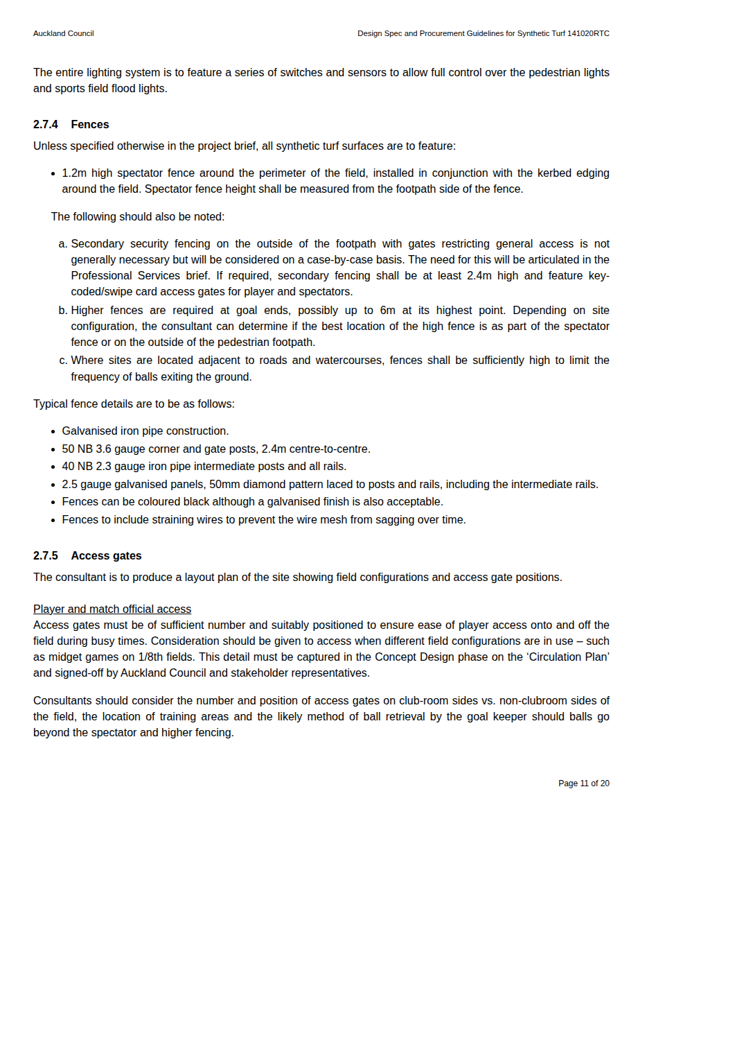Auckland Council
Design Spec and Procurement Guidelines for Synthetic Turf 141020RTC
The entire lighting system is to feature a series of switches and sensors to allow full control over the pedestrian lights and sports field flood lights.
2.7.4 Fences
Unless specified otherwise in the project brief, all synthetic turf surfaces are to feature:
1.2m high spectator fence around the perimeter of the field, installed in conjunction with the kerbed edging around the field. Spectator fence height shall be measured from the footpath side of the fence.
The following should also be noted:
Secondary security fencing on the outside of the footpath with gates restricting general access is not generally necessary but will be considered on a case-by-case basis. The need for this will be articulated in the Professional Services brief. If required, secondary fencing shall be at least 2.4m high and feature key-coded/swipe card access gates for player and spectators.
Higher fences are required at goal ends, possibly up to 6m at its highest point. Depending on site configuration, the consultant can determine if the best location of the high fence is as part of the spectator fence or on the outside of the pedestrian footpath.
Where sites are located adjacent to roads and watercourses, fences shall be sufficiently high to limit the frequency of balls exiting the ground.
Typical fence details are to be as follows:
Galvanised iron pipe construction.
50 NB 3.6 gauge corner and gate posts, 2.4m centre-to-centre.
40 NB 2.3 gauge iron pipe intermediate posts and all rails.
2.5 gauge galvanised panels, 50mm diamond pattern laced to posts and rails, including the intermediate rails.
Fences can be coloured black although a galvanised finish is also acceptable.
Fences to include straining wires to prevent the wire mesh from sagging over time.
2.7.5 Access gates
The consultant is to produce a layout plan of the site showing field configurations and access gate positions.
Player and match official access
Access gates must be of sufficient number and suitably positioned to ensure ease of player access onto and off the field during busy times. Consideration should be given to access when different field configurations are in use – such as midget games on 1/8th fields. This detail must be captured in the Concept Design phase on the ‘Circulation Plan’ and signed-off by Auckland Council and stakeholder representatives.
Consultants should consider the number and position of access gates on club-room sides vs. non-clubroom sides of the field, the location of training areas and the likely method of ball retrieval by the goal keeper should balls go beyond the spectator and higher fencing.
Page 11 of 20